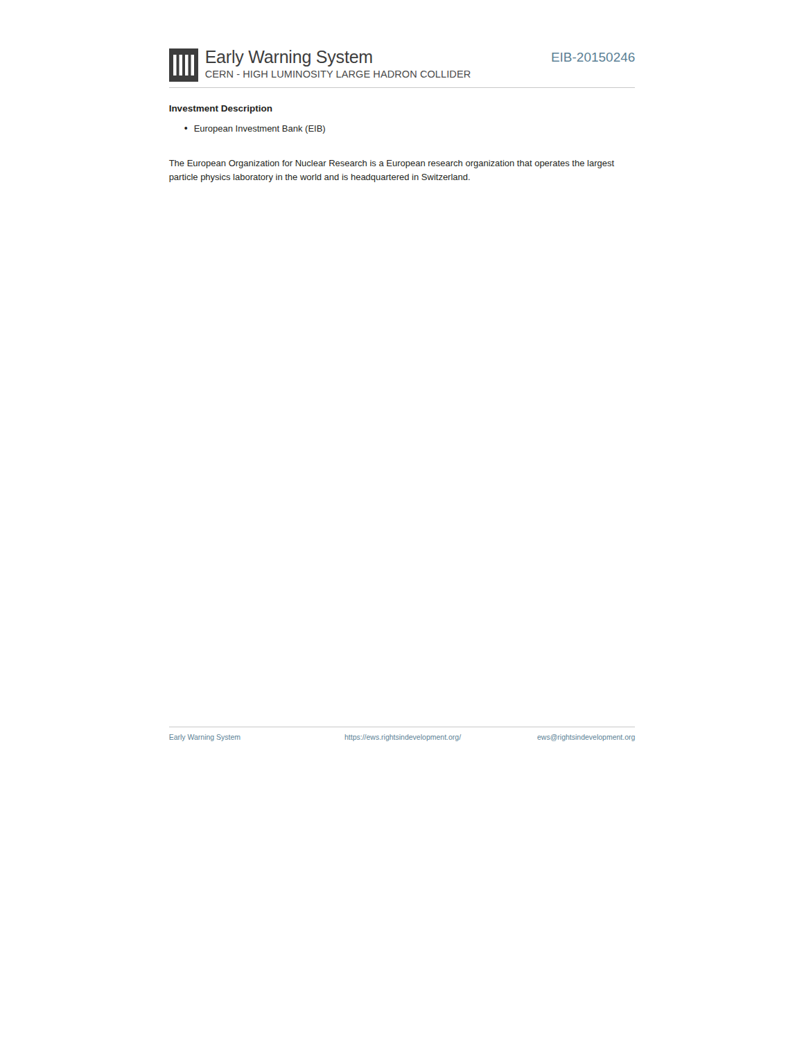Early Warning System
CERN - HIGH LUMINOSITY LARGE HADRON COLLIDER
EIB-20150246
Investment Description
European Investment Bank (EIB)
The European Organization for Nuclear Research is a European research organization that operates the largest particle physics laboratory in the world and is headquartered in Switzerland.
Early Warning System https://ews.rightsindevelopment.org/ ews@rightsindevelopment.org